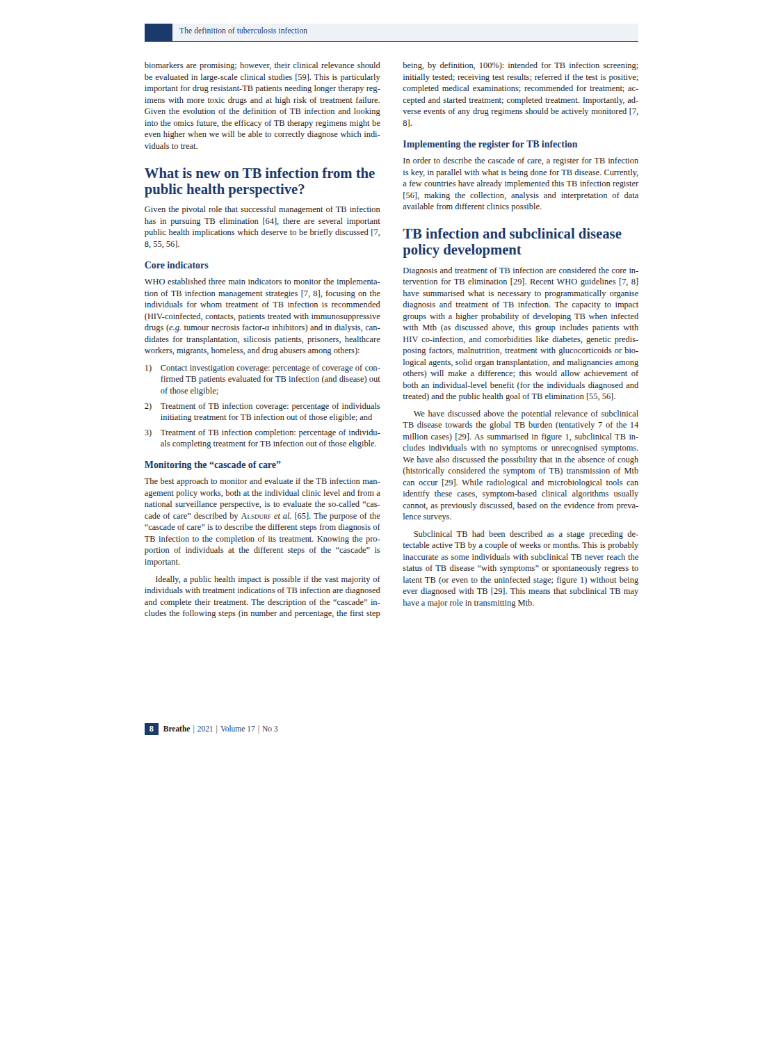The definition of tuberculosis infection
biomarkers are promising; however, their clinical relevance should be evaluated in large-scale clinical studies [59]. This is particularly important for drug resistant-TB patients needing longer therapy regimens with more toxic drugs and at high risk of treatment failure. Given the evolution of the definition of TB infection and looking into the omics future, the efficacy of TB therapy regimens might be even higher when we will be able to correctly diagnose which individuals to treat.
What is new on TB infection from the public health perspective?
Given the pivotal role that successful management of TB infection has in pursuing TB elimination [64], there are several important public health implications which deserve to be briefly discussed [7, 8, 55, 56].
Core indicators
WHO established three main indicators to monitor the implementation of TB infection management strategies [7, 8], focusing on the individuals for whom treatment of TB infection is recommended (HIV-coinfected, contacts, patients treated with immunosuppressive drugs (e.g. tumour necrosis factor-α inhibitors) and in dialysis, candidates for transplantation, silicosis patients, prisoners, healthcare workers, migrants, homeless, and drug abusers among others):
Contact investigation coverage: percentage of coverage of confirmed TB patients evaluated for TB infection (and disease) out of those eligible;
Treatment of TB infection coverage: percentage of individuals initiating treatment for TB infection out of those eligible; and
Treatment of TB infection completion: percentage of individuals completing treatment for TB infection out of those eligible.
Monitoring the “cascade of care”
The best approach to monitor and evaluate if the TB infection management policy works, both at the individual clinic level and from a national surveillance perspective, is to evaluate the so-called “cascade of care” described by Alsdurf et al. [65]. The purpose of the “cascade of care” is to describe the different steps from diagnosis of TB infection to the completion of its treatment. Knowing the proportion of individuals at the different steps of the “cascade” is important.
Ideally, a public health impact is possible if the vast majority of individuals with treatment indications of TB infection are diagnosed and complete their treatment. The description of the “cascade” includes the following steps (in number and percentage, the first step being, by definition, 100%): intended for TB infection screening; initially tested; receiving test results; referred if the test is positive; completed medical examinations; recommended for treatment; accepted and started treatment; completed treatment. Importantly, adverse events of any drug regimens should be actively monitored [7, 8].
Implementing the register for TB infection
In order to describe the cascade of care, a register for TB infection is key, in parallel with what is being done for TB disease. Currently, a few countries have already implemented this TB infection register [56], making the collection, analysis and interpretation of data available from different clinics possible.
TB infection and subclinical disease policy development
Diagnosis and treatment of TB infection are considered the core intervention for TB elimination [29]. Recent WHO guidelines [7, 8] have summarised what is necessary to programmatically organise diagnosis and treatment of TB infection. The capacity to impact groups with a higher probability of developing TB when infected with Mtb (as discussed above, this group includes patients with HIV co-infection, and comorbidities like diabetes, genetic predisposing factors, malnutrition, treatment with glucocorticoids or biological agents, solid organ transplantation, and malignancies among others) will make a difference; this would allow achievement of both an individual-level benefit (for the individuals diagnosed and treated) and the public health goal of TB elimination [55, 56].
We have discussed above the potential relevance of subclinical TB disease towards the global TB burden (tentatively 7 of the 14 million cases) [29]. As summarised in figure 1, subclinical TB includes individuals with no symptoms or unrecognised symptoms. We have also discussed the possibility that in the absence of cough (historically considered the symptom of TB) transmission of Mtb can occur [29]. While radiological and microbiological tools can identify these cases, symptom-based clinical algorithms usually cannot, as previously discussed, based on the evidence from prevalence surveys.
Subclinical TB had been described as a stage preceding detectable active TB by a couple of weeks or months. This is probably inaccurate as some individuals with subclinical TB never reach the status of TB disease “with symptoms” or spontaneously regress to latent TB (or even to the uninfected stage; figure 1) without being ever diagnosed with TB [29]. This means that subclinical TB may have a major role in transmitting Mtb.
8 Breathe | 2021 | Volume 17 | No 3